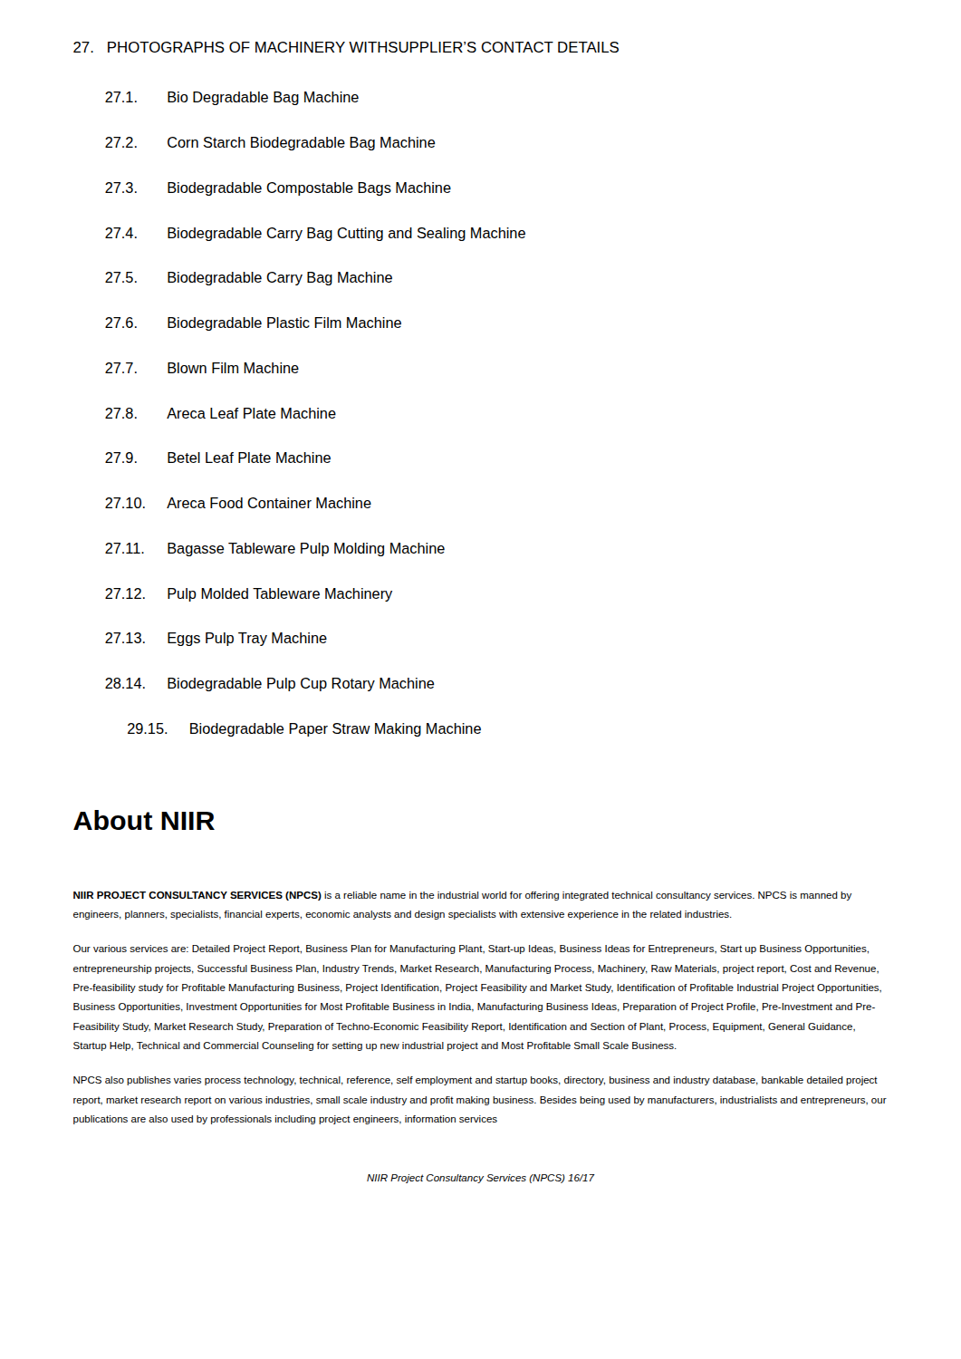27. PHOTOGRAPHS OF MACHINERY WITHSUPPLIER’S CONTACT DETAILS
27.1. Bio Degradable Bag Machine
27.2. Corn Starch Biodegradable Bag Machine
27.3. Biodegradable Compostable Bags Machine
27.4. Biodegradable Carry Bag Cutting and Sealing Machine
27.5. Biodegradable Carry Bag Machine
27.6. Biodegradable Plastic Film Machine
27.7. Blown Film Machine
27.8. Areca Leaf Plate Machine
27.9. Betel Leaf Plate Machine
27.10. Areca Food Container Machine
27.11. Bagasse Tableware Pulp Molding Machine
27.12. Pulp Molded Tableware Machinery
27.13. Eggs Pulp Tray Machine
28.14. Biodegradable Pulp Cup Rotary Machine
29.15. Biodegradable Paper Straw Making Machine
About NIIR
NIIR PROJECT CONSULTANCY SERVICES (NPCS) is a reliable name in the industrial world for offering integrated technical consultancy services. NPCS is manned by engineers, planners, specialists, financial experts, economic analysts and design specialists with extensive experience in the related industries.
Our various services are: Detailed Project Report, Business Plan for Manufacturing Plant, Start-up Ideas, Business Ideas for Entrepreneurs, Start up Business Opportunities, entrepreneurship projects, Successful Business Plan, Industry Trends, Market Research, Manufacturing Process, Machinery, Raw Materials, project report, Cost and Revenue, Pre-feasibility study for Profitable Manufacturing Business, Project Identification, Project Feasibility and Market Study, Identification of Profitable Industrial Project Opportunities, Business Opportunities, Investment Opportunities for Most Profitable Business in India, Manufacturing Business Ideas, Preparation of Project Profile, Pre-Investment and Pre-Feasibility Study, Market Research Study, Preparation of Techno-Economic Feasibility Report, Identification and Section of Plant, Process, Equipment, General Guidance, Startup Help, Technical and Commercial Counseling for setting up new industrial project and Most Profitable Small Scale Business.
NPCS also publishes varies process technology, technical, reference, self employment and startup books, directory, business and industry database, bankable detailed project report, market research report on various industries, small scale industry and profit making business. Besides being used by manufacturers, industrialists and entrepreneurs, our publications are also used by professionals including project engineers, information services
NIIR Project Consultancy Services (NPCS) 16/17